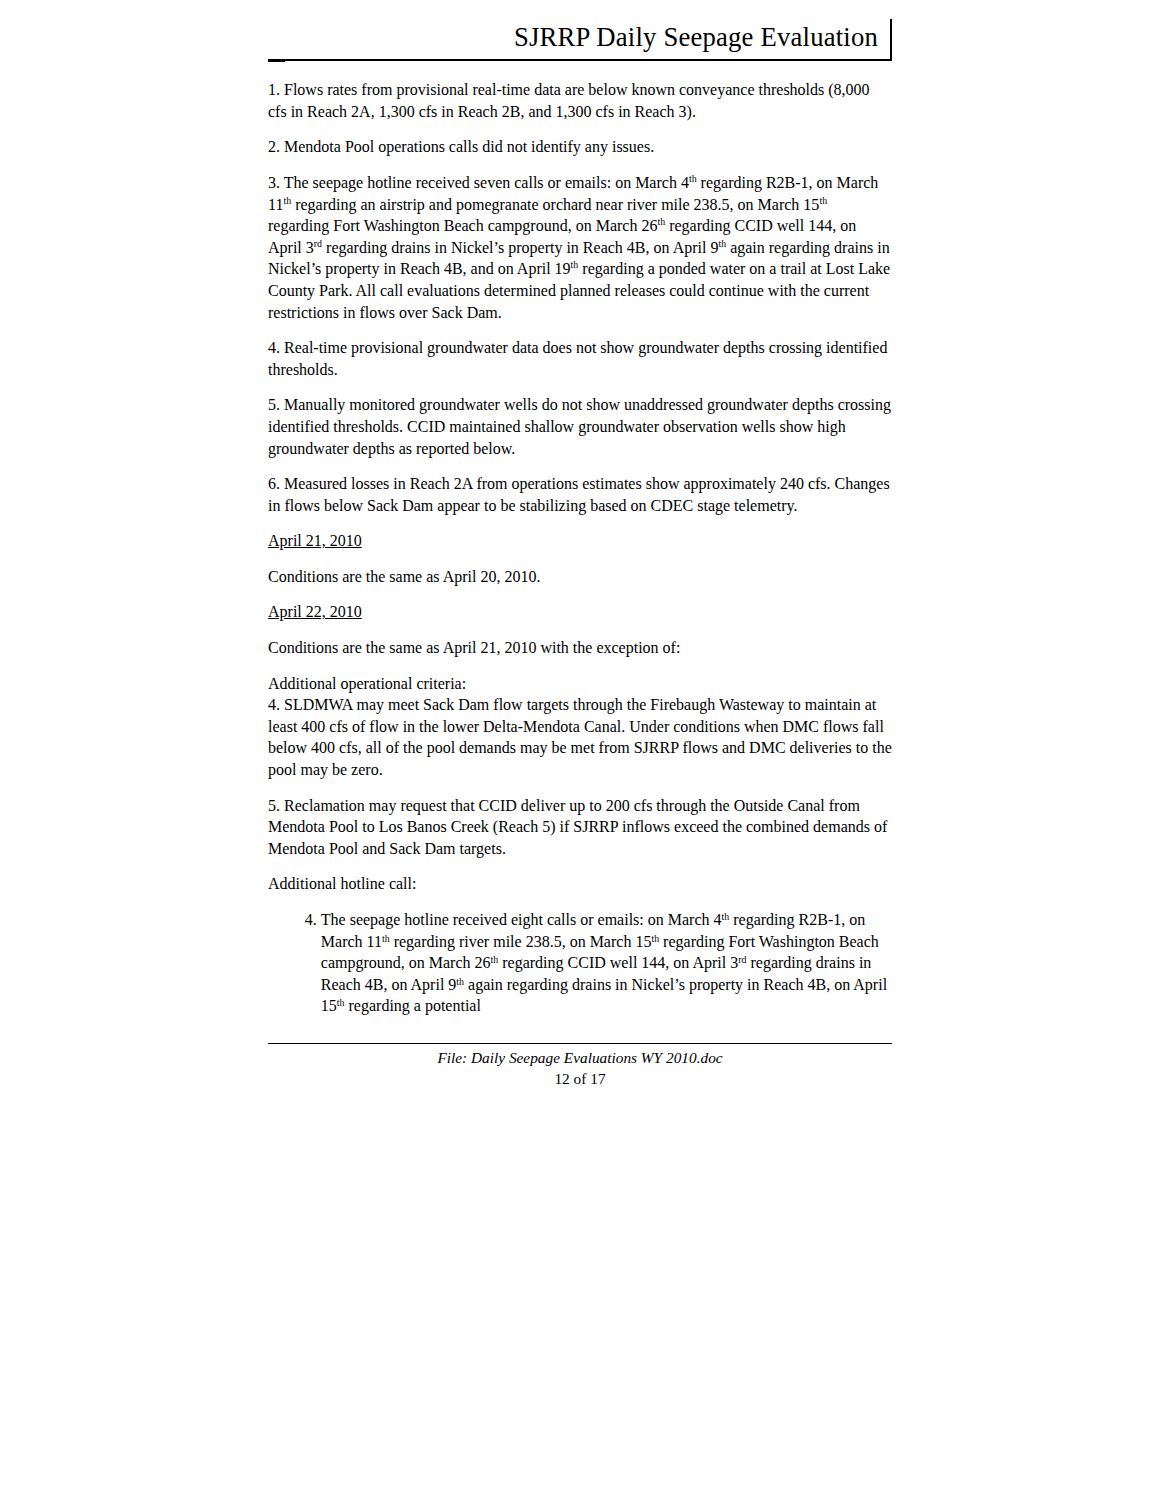SJRRP Daily Seepage Evaluation
1. Flows rates from provisional real-time data are below known conveyance thresholds (8,000 cfs in Reach 2A, 1,300 cfs in Reach 2B, and 1,300 cfs in Reach 3).
2. Mendota Pool operations calls did not identify any issues.
3. The seepage hotline received seven calls or emails: on March 4th regarding R2B-1, on March 11th regarding an airstrip and pomegranate orchard near river mile 238.5, on March 15th regarding Fort Washington Beach campground, on March 26th regarding CCID well 144, on April 3rd regarding drains in Nickel’s property in Reach 4B, on April 9th again regarding drains in Nickel’s property in Reach 4B, and on April 19th regarding a ponded water on a trail at Lost Lake County Park. All call evaluations determined planned releases could continue with the current restrictions in flows over Sack Dam.
4. Real-time provisional groundwater data does not show groundwater depths crossing identified thresholds.
5. Manually monitored groundwater wells do not show unaddressed groundwater depths crossing identified thresholds. CCID maintained shallow groundwater observation wells show high groundwater depths as reported below.
6. Measured losses in Reach 2A from operations estimates show approximately 240 cfs. Changes in flows below Sack Dam appear to be stabilizing based on CDEC stage telemetry.
April 21, 2010
Conditions are the same as April 20, 2010.
April 22, 2010
Conditions are the same as April 21, 2010 with the exception of:
Additional operational criteria:
4. SLDMWA may meet Sack Dam flow targets through the Firebaugh Wasteway to maintain at least 400 cfs of flow in the lower Delta-Mendota Canal. Under conditions when DMC flows fall below 400 cfs, all of the pool demands may be met from SJRRP flows and DMC deliveries to the pool may be zero.
5. Reclamation may request that CCID deliver up to 200 cfs through the Outside Canal from Mendota Pool to Los Banos Creek (Reach 5) if SJRRP inflows exceed the combined demands of Mendota Pool and Sack Dam targets.
Additional hotline call:
The seepage hotline received eight calls or emails: on March 4th regarding R2B-1, on March 11th regarding river mile 238.5, on March 15th regarding Fort Washington Beach campground, on March 26th regarding CCID well 144, on April 3rd regarding drains in Reach 4B, on April 9th again regarding drains in Nickel’s property in Reach 4B, on April 15th regarding a potential
File: Daily Seepage Evaluations WY 2010.doc
12 of 17